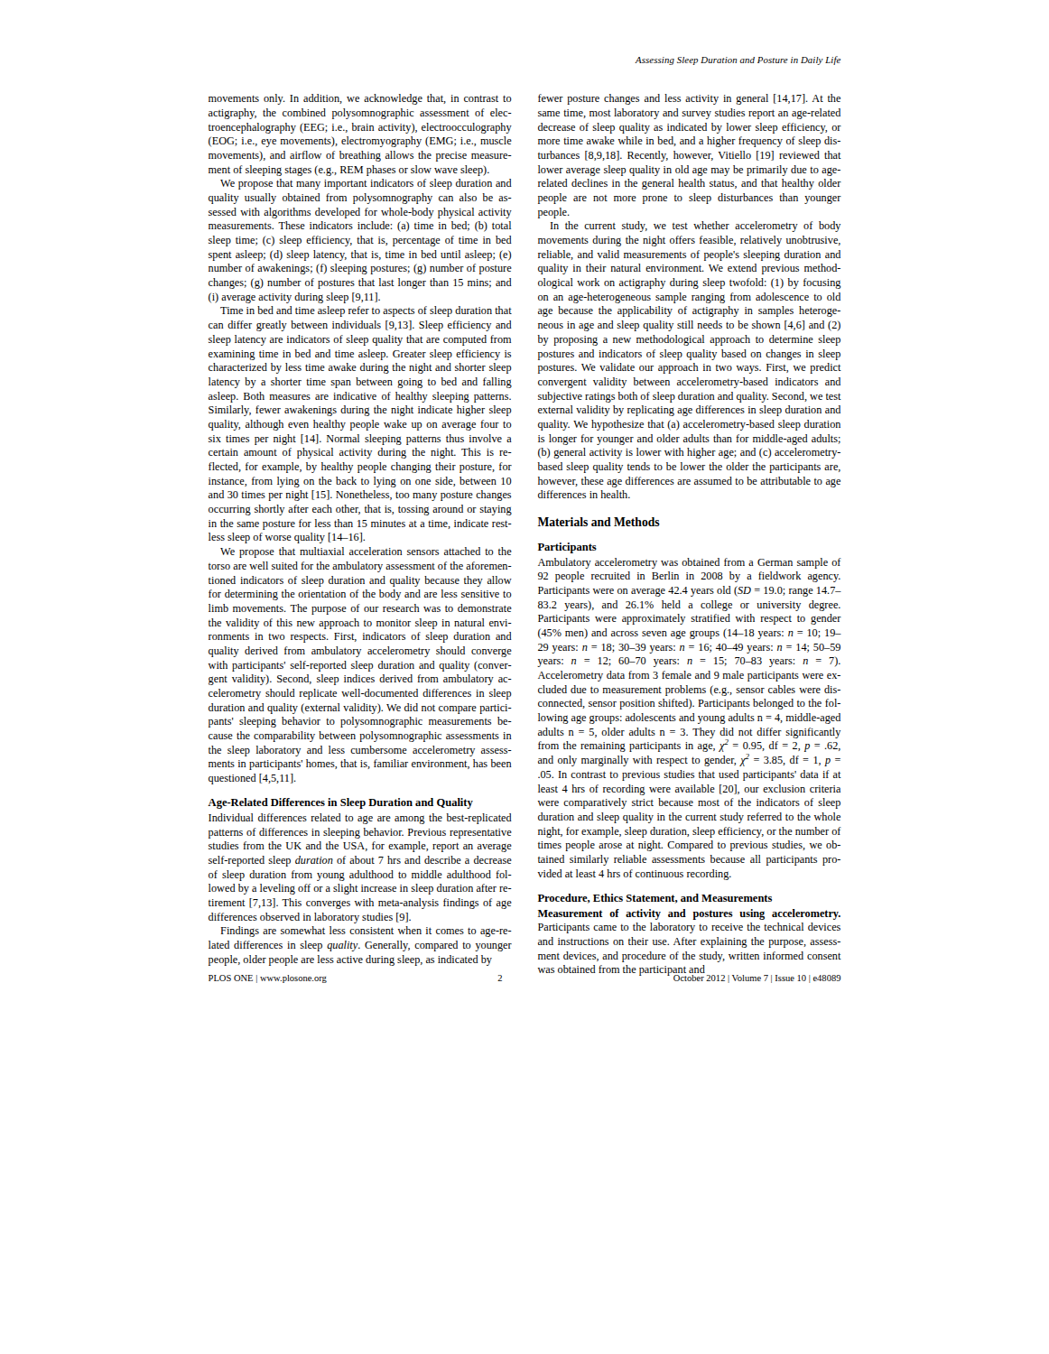Assessing Sleep Duration and Posture in Daily Life
movements only. In addition, we acknowledge that, in contrast to actigraphy, the combined polysomnographic assessment of electroencephalography (EEG; i.e., brain activity), electroocculography (EOG; i.e., eye movements), electromyography (EMG; i.e., muscle movements), and airflow of breathing allows the precise measurement of sleeping stages (e.g., REM phases or slow wave sleep).
We propose that many important indicators of sleep duration and quality usually obtained from polysomnography can also be assessed with algorithms developed for whole-body physical activity measurements. These indicators include: (a) time in bed; (b) total sleep time; (c) sleep efficiency, that is, percentage of time in bed spent asleep; (d) sleep latency, that is, time in bed until asleep; (e) number of awakenings; (f) sleeping postures; (g) number of posture changes; (g) number of postures that last longer than 15 mins; and (i) average activity during sleep [9,11].
Time in bed and time asleep refer to aspects of sleep duration that can differ greatly between individuals [9,13]. Sleep efficiency and sleep latency are indicators of sleep quality that are computed from examining time in bed and time asleep. Greater sleep efficiency is characterized by less time awake during the night and shorter sleep latency by a shorter time span between going to bed and falling asleep. Both measures are indicative of healthy sleeping patterns. Similarly, fewer awakenings during the night indicate higher sleep quality, although even healthy people wake up on average four to six times per night [14]. Normal sleeping patterns thus involve a certain amount of physical activity during the night. This is reflected, for example, by healthy people changing their posture, for instance, from lying on the back to lying on one side, between 10 and 30 times per night [15]. Nonetheless, too many posture changes occurring shortly after each other, that is, tossing around or staying in the same posture for less than 15 minutes at a time, indicate restless sleep of worse quality [14–16].
We propose that multiaxial acceleration sensors attached to the torso are well suited for the ambulatory assessment of the aforementioned indicators of sleep duration and quality because they allow for determining the orientation of the body and are less sensitive to limb movements. The purpose of our research was to demonstrate the validity of this new approach to monitor sleep in natural environments in two respects. First, indicators of sleep duration and quality derived from ambulatory accelerometry should converge with participants' self-reported sleep duration and quality (convergent validity). Second, sleep indices derived from ambulatory accelerometry should replicate well-documented differences in sleep duration and quality (external validity). We did not compare participants' sleeping behavior to polysomnographic measurements because the comparability between polysomnographic assessments in the sleep laboratory and less cumbersome accelerometry assessments in participants' homes, that is, familiar environment, has been questioned [4,5,11].
Age-Related Differences in Sleep Duration and Quality
Individual differences related to age are among the best-replicated patterns of differences in sleeping behavior. Previous representative studies from the UK and the USA, for example, report an average self-reported sleep duration of about 7 hrs and describe a decrease of sleep duration from young adulthood to middle adulthood followed by a leveling off or a slight increase in sleep duration after retirement [7,13]. This converges with meta-analysis findings of age differences observed in laboratory studies [9].
Findings are somewhat less consistent when it comes to age-related differences in sleep quality. Generally, compared to younger people, older people are less active during sleep, as indicated by
fewer posture changes and less activity in general [14,17]. At the same time, most laboratory and survey studies report an age-related decrease of sleep quality as indicated by lower sleep efficiency, or more time awake while in bed, and a higher frequency of sleep disturbances [8,9,18]. Recently, however, Vitiello [19] reviewed that lower average sleep quality in old age may be primarily due to age-related declines in the general health status, and that healthy older people are not more prone to sleep disturbances than younger people.
In the current study, we test whether accelerometry of body movements during the night offers feasible, relatively unobtrusive, reliable, and valid measurements of people's sleeping duration and quality in their natural environment. We extend previous methodological work on actigraphy during sleep twofold: (1) by focusing on an age-heterogeneous sample ranging from adolescence to old age because the applicability of actigraphy in samples heterogeneous in age and sleep quality still needs to be shown [4,6] and (2) by proposing a new methodological approach to determine sleep postures and indicators of sleep quality based on changes in sleep postures. We validate our approach in two ways. First, we predict convergent validity between accelerometry-based indicators and subjective ratings both of sleep duration and quality. Second, we test external validity by replicating age differences in sleep duration and quality. We hypothesize that (a) accelerometry-based sleep duration is longer for younger and older adults than for middle-aged adults; (b) general activity is lower with higher age; and (c) accelerometry-based sleep quality tends to be lower the older the participants are, however, these age differences are assumed to be attributable to age differences in health.
Materials and Methods
Participants
Ambulatory accelerometry was obtained from a German sample of 92 people recruited in Berlin in 2008 by a fieldwork agency. Participants were on average 42.4 years old (SD = 19.0; range 14.7–83.2 years), and 26.1% held a college or university degree. Participants were approximately stratified with respect to gender (45% men) and across seven age groups (14–18 years: n = 10; 19–29 years: n = 18; 30–39 years: n = 16; 40–49 years: n = 14; 50–59 years: n = 12; 60–70 years: n = 15; 70–83 years: n = 7). Accelerometry data from 3 female and 9 male participants were excluded due to measurement problems (e.g., sensor cables were disconnected, sensor position shifted). Participants belonged to the following age groups: adolescents and young adults n = 4, middle-aged adults n = 5, older adults n = 3. They did not differ significantly from the remaining participants in age, χ2 = 0.95, df = 2, p = .62, and only marginally with respect to gender, χ2 = 3.85, df = 1, p = .05. In contrast to previous studies that used participants' data if at least 4 hrs of recording were available [20], our exclusion criteria were comparatively strict because most of the indicators of sleep duration and sleep quality in the current study referred to the whole night, for example, sleep duration, sleep efficiency, or the number of times people arose at night. Compared to previous studies, we obtained similarly reliable assessments because all participants provided at least 4 hrs of continuous recording.
Procedure, Ethics Statement, and Measurements
Measurement of activity and postures using accelerometry. Participants came to the laboratory to receive the technical devices and instructions on their use. After explaining the purpose, assessment devices, and procedure of the study, written informed consent was obtained from the participant and
PLOS ONE | www.plosone.org
2
October 2012 | Volume 7 | Issue 10 | e48089